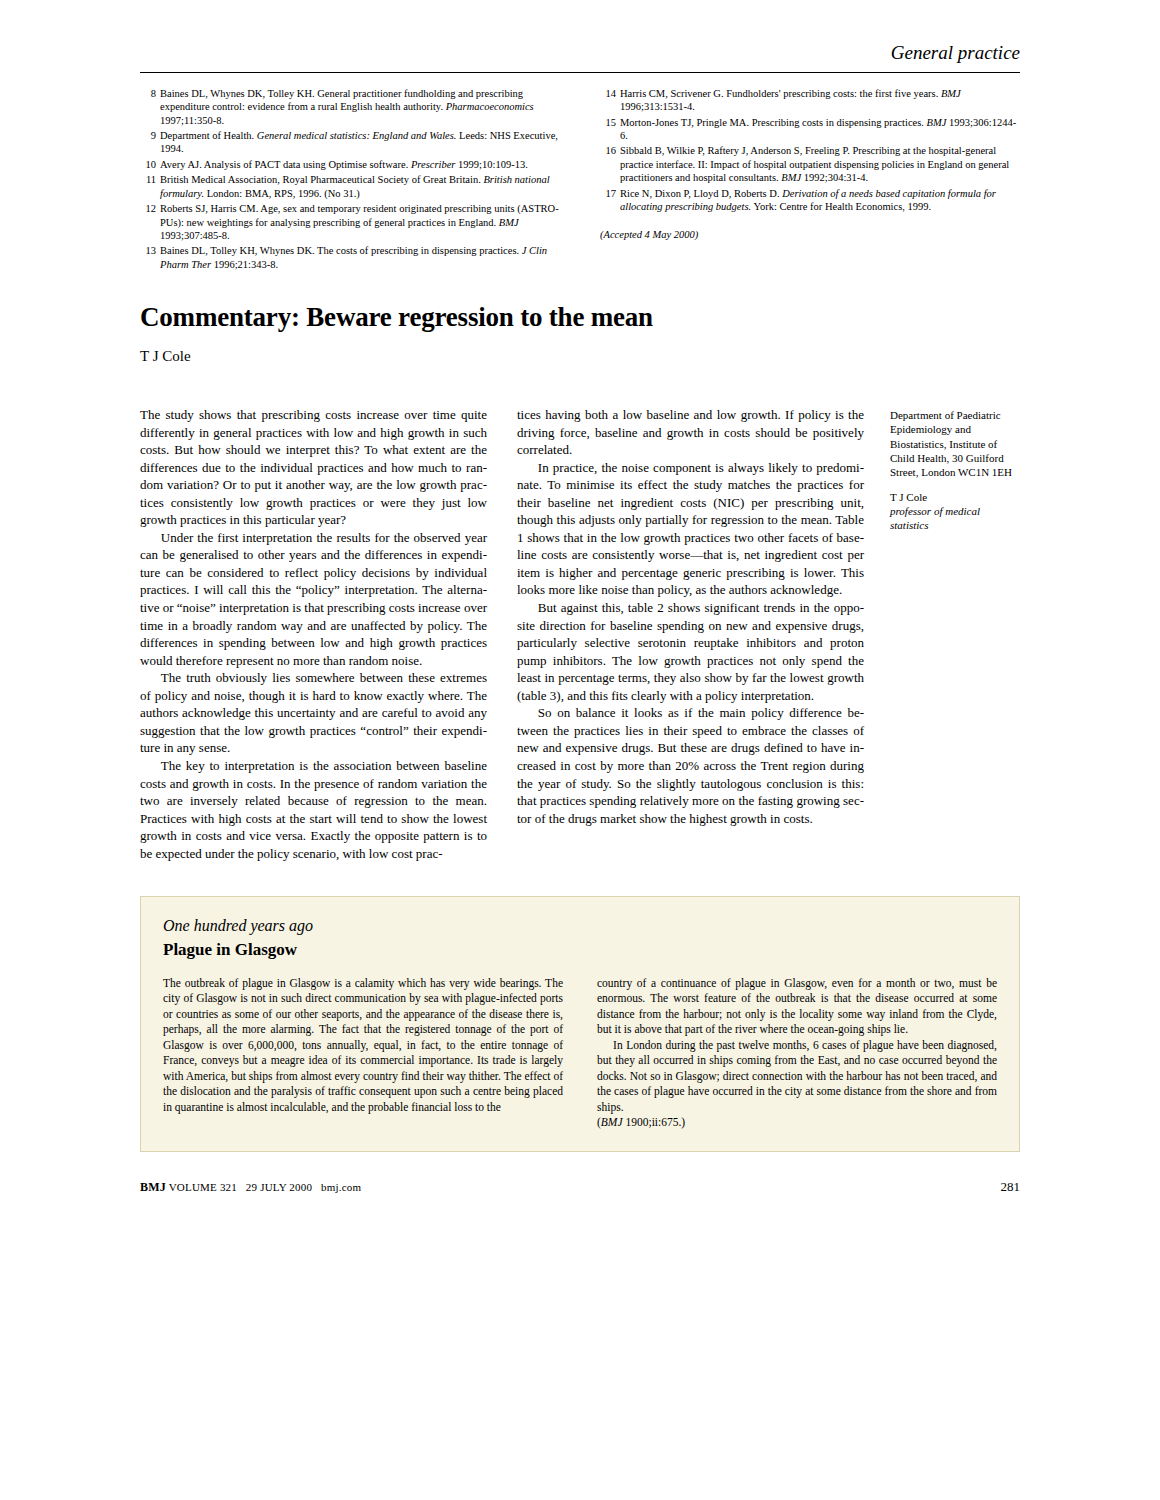General practice
8 Baines DL, Whynes DK, Tolley KH. General practitioner fundholding and prescribing expenditure control: evidence from a rural English health authority. Pharmacoeconomics 1997;11:350-8.
9 Department of Health. General medical statistics: England and Wales. Leeds: NHS Executive, 1994.
10 Avery AJ. Analysis of PACT data using Optimise software. Prescriber 1999;10:109-13.
11 British Medical Association, Royal Pharmaceutical Society of Great Britain. British national formulary. London: BMA, RPS, 1996. (No 31.)
12 Roberts SJ, Harris CM. Age, sex and temporary resident originated prescribing units (ASTRO-PUs): new weightings for analysing prescribing of general practices in England. BMJ 1993;307:485-8.
13 Baines DL, Tolley KH, Whynes DK. The costs of prescribing in dispensing practices. J Clin Pharm Ther 1996;21:343-8.
14 Harris CM, Scrivener G. Fundholders' prescribing costs: the first five years. BMJ 1996;313:1531-4.
15 Morton-Jones TJ, Pringle MA. Prescribing costs in dispensing practices. BMJ 1993;306:1244-6.
16 Sibbald B, Wilkie P, Raftery J, Anderson S, Freeling P. Prescribing at the hospital-general practice interface. II: Impact of hospital outpatient dispensing policies in England on general practitioners and hospital consultants. BMJ 1992;304:31-4.
17 Rice N, Dixon P, Lloyd D, Roberts D. Derivation of a needs based capitation formula for allocating prescribing budgets. York: Centre for Health Economics, 1999.
(Accepted 4 May 2000)
Commentary: Beware regression to the mean
T J Cole
The study shows that prescribing costs increase over time quite differently in general practices with low and high growth in such costs. But how should we interpret this? To what extent are the differences due to the individual practices and how much to random variation? Or to put it another way, are the low growth practices consistently low growth practices or were they just low growth practices in this particular year?
Under the first interpretation the results for the observed year can be generalised to other years and the differences in expenditure can be considered to reflect policy decisions by individual practices. I will call this the “policy” interpretation. The alternative or “noise” interpretation is that prescribing costs increase over time in a broadly random way and are unaffected by policy. The differences in spending between low and high growth practices would therefore represent no more than random noise.
The truth obviously lies somewhere between these extremes of policy and noise, though it is hard to know exactly where. The authors acknowledge this uncertainty and are careful to avoid any suggestion that the low growth practices “control” their expenditure in any sense.
The key to interpretation is the association between baseline costs and growth in costs. In the presence of random variation the two are inversely related because of regression to the mean. Practices with high costs at the start will tend to show the lowest growth in costs and vice versa. Exactly the opposite pattern is to be expected under the policy scenario, with low cost prac-
tices having both a low baseline and low growth. If policy is the driving force, baseline and growth in costs should be positively correlated.
In practice, the noise component is always likely to predominate. To minimise its effect the study matches the practices for their baseline net ingredient costs (NIC) per prescribing unit, though this adjusts only partially for regression to the mean. Table 1 shows that in the low growth practices two other facets of baseline costs are consistently worse—that is, net ingredient cost per item is higher and percentage generic prescribing is lower. This looks more like noise than policy, as the authors acknowledge.
But against this, table 2 shows significant trends in the opposite direction for baseline spending on new and expensive drugs, particularly selective serotonin reuptake inhibitors and proton pump inhibitors. The low growth practices not only spend the least in percentage terms, they also show by far the lowest growth (table 3), and this fits clearly with a policy interpretation.
So on balance it looks as if the main policy difference between the practices lies in their speed to embrace the classes of new and expensive drugs. But these are drugs defined to have increased in cost by more than 20% across the Trent region during the year of study. So the slightly tautologous conclusion is this: that practices spending relatively more on the fasting growing sector of the drugs market show the highest growth in costs.
Department of Paediatric Epidemiology and Biostatistics, Institute of Child Health, 30 Guilford Street, London WC1N 1EH
T J Cole
professor of medical statistics
One hundred years ago
Plague in Glasgow
The outbreak of plague in Glasgow is a calamity which has very wide bearings. The city of Glasgow is not in such direct communication by sea with plague-infected ports or countries as some of our other seaports, and the appearance of the disease there is, perhaps, all the more alarming. The fact that the registered tonnage of the port of Glasgow is over 6,000,000, tons annually, equal, in fact, to the entire tonnage of France, conveys but a meagre idea of its commercial importance. Its trade is largely with America, but ships from almost every country find their way thither. The effect of the dislocation and the paralysis of traffic consequent upon such a centre being placed in quarantine is almost incalculable, and the probable financial loss to the
country of a continuance of plague in Glasgow, even for a month or two, must be enormous. The worst feature of the outbreak is that the disease occurred at some distance from the harbour; not only is the locality some way inland from the Clyde, but it is above that part of the river where the ocean-going ships lie.
In London during the past twelve months, 6 cases of plague have been diagnosed, but they all occurred in ships coming from the East, and no case occurred beyond the docks. Not so in Glasgow; direct connection with the harbour has not been traced, and the cases of plague have occurred in the city at some distance from the shore and from ships.
(BMJ 1900;ii:675.)
BMJ VOLUME 321 29 JULY 2000 bmj.com
281